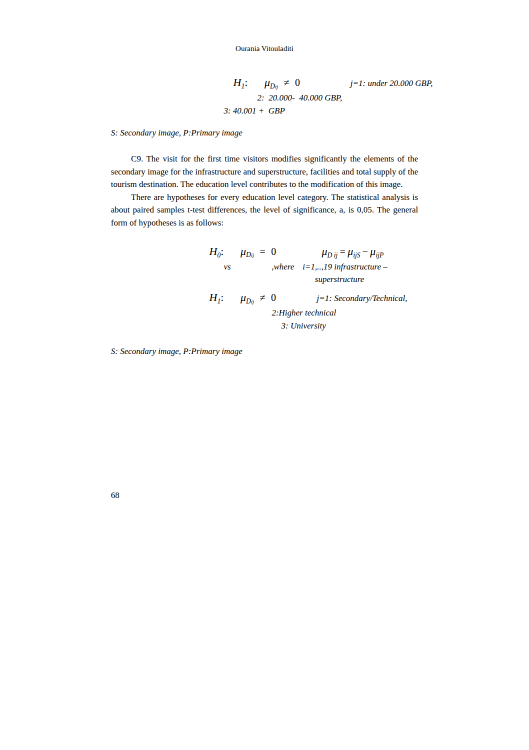Ourania Vitouladiti
H1: μDij ≠ 0 j=1: under 20.000 GBP,
2: 20.000- 40.000 GBP,
3: 40.001 + GBP
S: Secondary image, P:Primary image
C9. The visit for the first time visitors modifies significantly the elements of the secondary image for the infrastructure and superstructure, facilities and total supply of the tourism destination. The education level contributes to the modification of this image.
There are hypotheses for every education level category. The statistical analysis is about paired samples t-test differences, the level of significance, a, is 0,05. The general form of hypotheses is as follows:
H0: μDij = 0 μD ij = μijS − μijP
vs ,where i=1,..,19 infrastructure –
superstructure
H1: μDij ≠ 0 j=1: Secondary/Technical,
2:Higher technical
3: University
S: Secondary image, P:Primary image
68